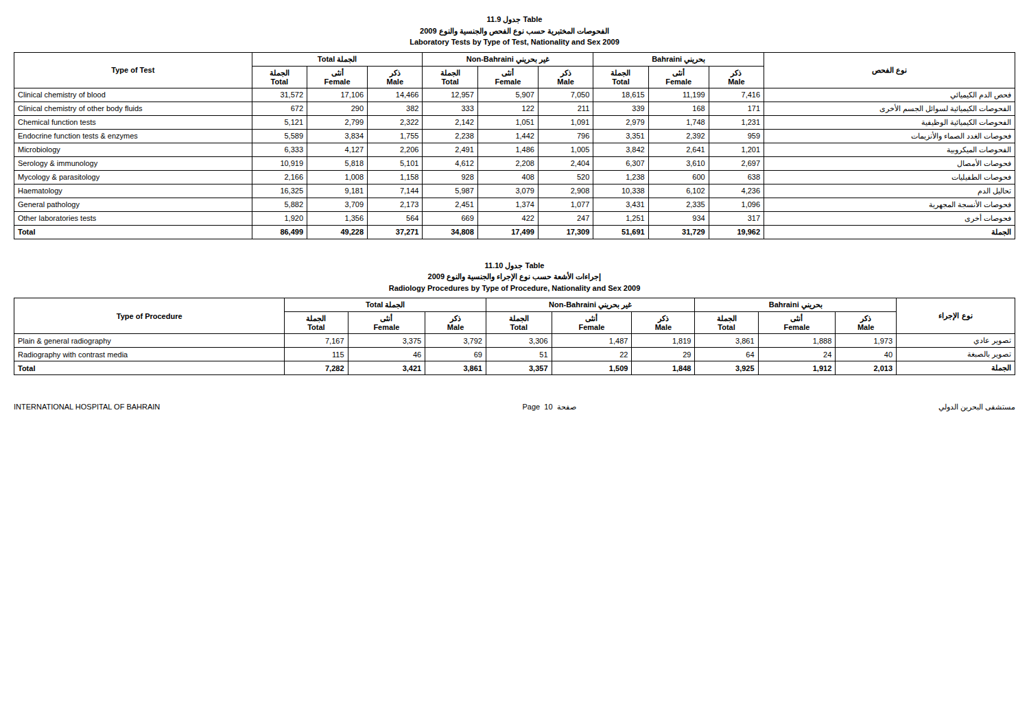جدول 11.9 Table
الفحوصات المختبرية حسب نوع الفحص والجنسية والنوع 2009
Laboratory Tests by Type of Test, Nationality and Sex 2009
| Type of Test | Total الجملة | Non-Bahraini غير بحريني | Bahraini بحريني | نوع الفحص |
| --- | --- | --- | --- | --- |
| الجملة Total | أنثى Female | ذكر Male | الجملة Total | أنثى Female | ذكر Male | الجملة Total | أنثى Female | ذكر Male |
| Clinical chemistry of blood | 31,572 | 17,106 | 14,466 | 12,957 | 5,907 | 7,050 | 18,615 | 11,199 | 7,416 | فحص الدم الكيميائي |
| Clinical chemistry of other body fluids | 672 | 290 | 382 | 333 | 122 | 211 | 339 | 168 | 171 | الفحوصات الكيميائية لسوائل الجسم الأخرى |
| Chemical function tests | 5,121 | 2,799 | 2,322 | 2,142 | 1,051 | 1,091 | 2,979 | 1,748 | 1,231 | الفحوصات الكيميائية الوظيفية |
| Endocrine function tests & enzymes | 5,589 | 3,834 | 1,755 | 2,238 | 1,442 | 796 | 3,351 | 2,392 | 959 | فحوصات الغدد الصماء والأنزيمات |
| Microbiology | 6,333 | 4,127 | 2,206 | 2,491 | 1,486 | 1,005 | 3,842 | 2,641 | 1,201 | الفحوصات الميكروبية |
| Serology & immunology | 10,919 | 5,818 | 5,101 | 4,612 | 2,208 | 2,404 | 6,307 | 3,610 | 2,697 | فحوصات الأمصال |
| Mycology & parasitology | 2,166 | 1,008 | 1,158 | 928 | 408 | 520 | 1,238 | 600 | 638 | فحوصات الطفيليات |
| Haematology | 16,325 | 9,181 | 7,144 | 5,987 | 3,079 | 2,908 | 10,338 | 6,102 | 4,236 | تحاليل الدم |
| General pathology | 5,882 | 3,709 | 2,173 | 2,451 | 1,374 | 1,077 | 3,431 | 2,335 | 1,096 | فحوصات الأنسجة المجهرية |
| Other laboratories tests | 1,920 | 1,356 | 564 | 669 | 422 | 247 | 1,251 | 934 | 317 | فحوصات أخرى |
| Total | 86,499 | 49,228 | 37,271 | 34,808 | 17,499 | 17,309 | 51,691 | 31,729 | 19,962 | الجملة |
جدول 11.10 Table
إجراءات الأشعة حسب نوع الإجراء والجنسية والنوع 2009
Radiology Procedures by Type of Procedure, Nationality and Sex 2009
| Type of Procedure | Total الجملة | Non-Bahraini غير بحريني | Bahraini بحريني | نوع الإجراء |
| --- | --- | --- | --- | --- |
| الجملة Total | أنثى Female | ذكر Male | الجملة Total | أنثى Female | ذكر Male | الجملة Total | أنثى Female | ذكر Male |
| Plain & general radiography | 7,167 | 3,375 | 3,792 | 3,306 | 1,487 | 1,819 | 3,861 | 1,888 | 1,973 | تصوير عادي |
| Radiography with contrast media | 115 | 46 | 69 | 51 | 22 | 29 | 64 | 24 | 40 | تصوير بالصبغة |
| Total | 7,282 | 3,421 | 3,861 | 3,357 | 1,509 | 1,848 | 3,925 | 1,912 | 2,013 | الجملة |
INTERNATIONAL HOSPITAL OF BAHRAIN
Page 10 صفحة
مستشفى البحرين الدولي